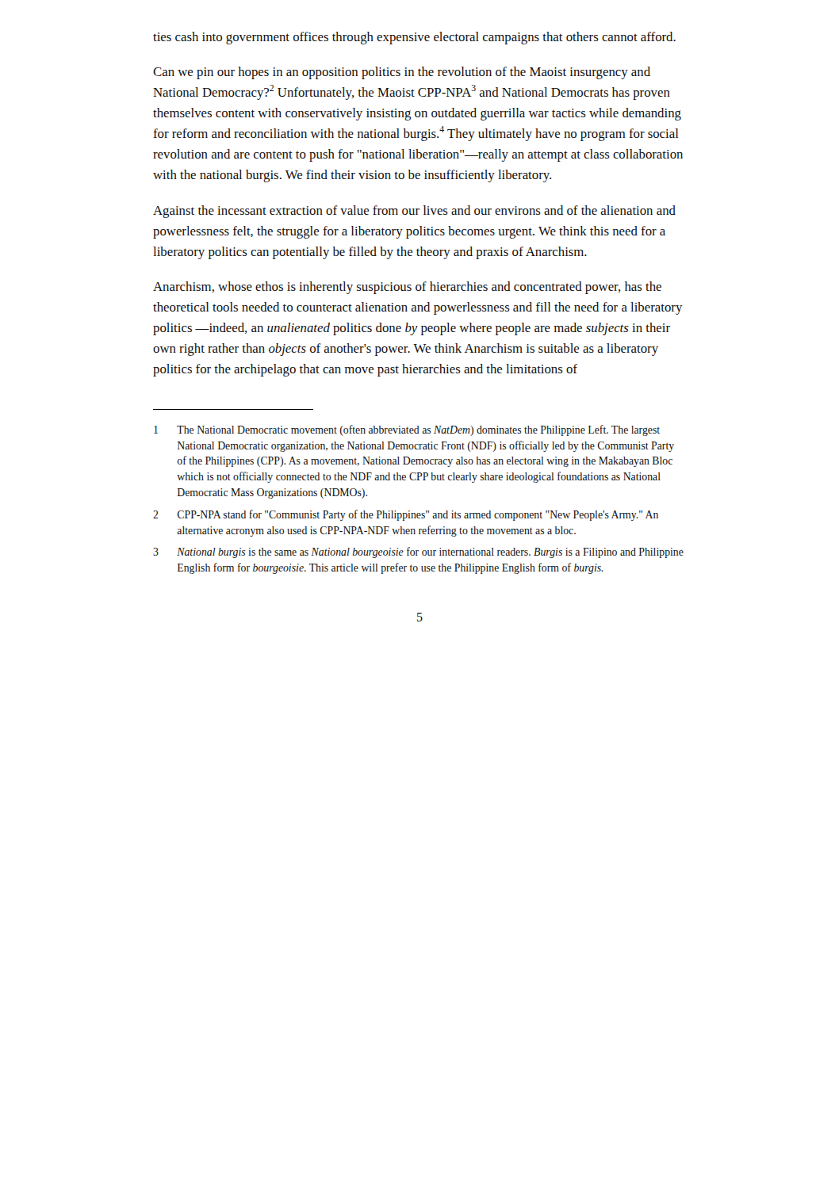ties cash into government offices through expensive electoral campaigns that others cannot afford.
Can we pin our hopes in an opposition politics in the revolution of the Maoist insurgency and National Democracy?2 Unfortunately, the Maoist CPP-NPA3 and National Democrats has proven themselves content with conservatively insisting on outdated guerrilla war tactics while demanding for reform and reconciliation with the national burgis.4 They ultimately have no program for social revolution and are content to push for "national liberation"—really an attempt at class collaboration with the national burgis. We find their vision to be insufficiently liberatory.
Against the incessant extraction of value from our lives and our environs and of the alienation and powerlessness felt, the struggle for a liberatory politics becomes urgent. We think this need for a liberatory politics can potentially be filled by the theory and praxis of Anarchism.
Anarchism, whose ethos is inherently suspicious of hierarchies and concentrated power, has the theoretical tools needed to counteract alienation and powerlessness and fill the need for a liberatory politics —indeed, an unalienated politics done by people where people are made subjects in their own right rather than objects of another's power. We think Anarchism is suitable as a liberatory politics for the archipelago that can move past hierarchies and the limitations of
The National Democratic movement (often abbreviated as NatDem) dominates the Philippine Left. The largest National Democratic organization, the National Democratic Front (NDF) is officially led by the Communist Party of the Philippines (CPP). As a movement, National Democracy also has an electoral wing in the Makabayan Bloc which is not officially connected to the NDF and the CPP but clearly share ideological foundations as National Democratic Mass Organizations (NDMOs).
CPP-NPA stand for "Communist Party of the Philippines" and its armed component "New People's Army." An alternative acronym also used is CPP-NPA-NDF when referring to the movement as a bloc.
National burgis is the same as National bourgeoisie for our international readers. Burgis is a Filipino and Philippine English form for bourgeoisie. This article will prefer to use the Philippine English form of burgis.
5